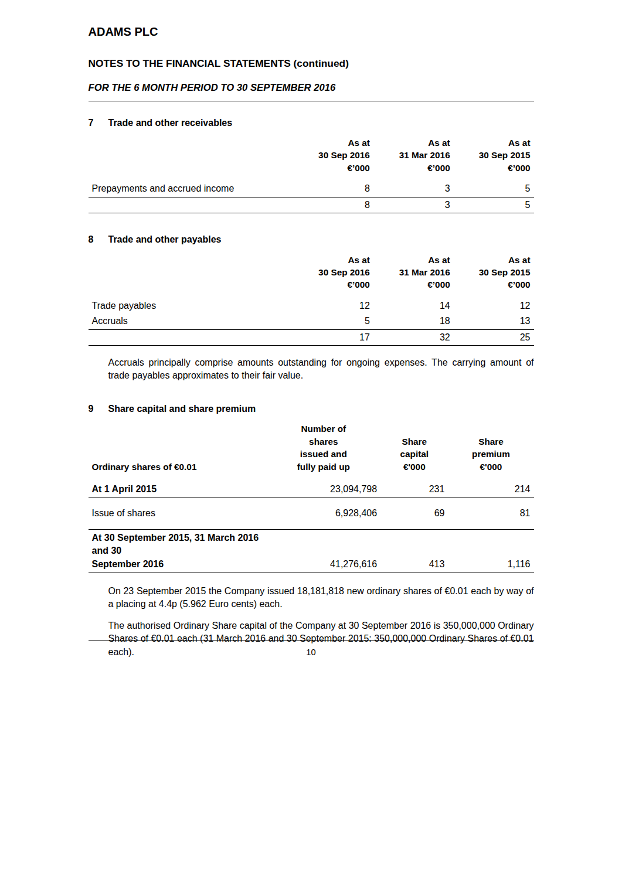ADAMS PLC
NOTES TO THE FINANCIAL STATEMENTS (continued)
FOR THE 6 MONTH PERIOD TO 30 SEPTEMBER 2016
7
Trade and other receivables
| | As at 30 Sep 2016 €’000 | As at 31 Mar 2016 €’000 | As at 30 Sep 2015 €’000 |
| --- | --- | --- | --- |
| Prepayments and accrued income | 8 | 3 | 5 |
| | 8 | 3 | 5 |
8
Trade and other payables
| | As at 30 Sep 2016 €’000 | As at 31 Mar 2016 €’000 | As at 30 Sep 2015 €’000 |
| --- | --- | --- | --- |
| Trade payables | 12 | 14 | 12 |
| Accruals | 5 | 18 | 13 |
| | 17 | 32 | 25 |
Accruals principally comprise amounts outstanding for ongoing expenses. The carrying amount of trade payables approximates to their fair value.
9
Share capital and share premium
| Ordinary shares of €0.01 | Number of shares issued and fully paid up | Share capital €'000 | Share premium €'000 |
| --- | --- | --- | --- |
| At 1 April 2015 | 23,094,798 | 231 | 214 |
| Issue of shares | 6,928,406 | 69 | 81 |
| At 30 September 2015, 31 March 2016 and 30 September 2016 | 41,276,616 | 413 | 1,116 |
On 23 September 2015 the Company issued 18,181,818 new ordinary shares of €0.01 each by way of a placing at 4.4p (5.962 Euro cents) each.
The authorised Ordinary Share capital of the Company at 30 September 2016 is 350,000,000 Ordinary Shares of €0.01 each (31 March 2016 and 30 September 2015: 350,000,000 Ordinary Shares of €0.01 each).
10